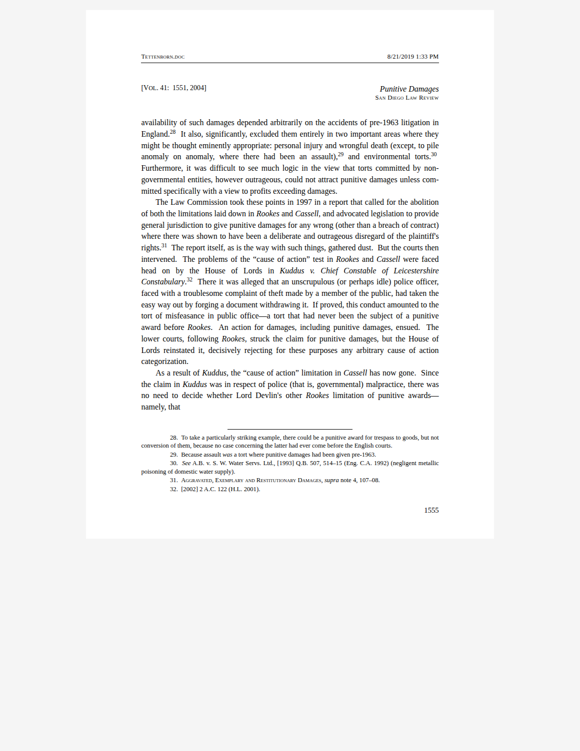Tettenborn.doc
8/21/2019 1:33 PM
[VOL. 41: 1551, 2004]
Punitive Damages
San Diego Law Review
availability of such damages depended arbitrarily on the accidents of pre-1963 litigation in England.28 It also, significantly, excluded them entirely in two important areas where they might be thought eminently appropriate: personal injury and wrongful death (except, to pile anomaly on anomaly, where there had been an assault),29 and environmental torts.30 Furthermore, it was difficult to see much logic in the view that torts committed by nongovernmental entities, however outrageous, could not attract punitive damages unless committed specifically with a view to profits exceeding damages.
The Law Commission took these points in 1997 in a report that called for the abolition of both the limitations laid down in Rookes and Cassell, and advocated legislation to provide general jurisdiction to give punitive damages for any wrong (other than a breach of contract) where there was shown to have been a deliberate and outrageous disregard of the plaintiff's rights.31 The report itself, as is the way with such things, gathered dust. But the courts then intervened. The problems of the “cause of action” test in Rookes and Cassell were faced head on by the House of Lords in Kuddus v. Chief Constable of Leicestershire Constabulary.32 There it was alleged that an unscrupulous (or perhaps idle) police officer, faced with a troublesome complaint of theft made by a member of the public, had taken the easy way out by forging a document withdrawing it. If proved, this conduct amounted to the tort of misfeasance in public office—a tort that had never been the subject of a punitive award before Rookes. An action for damages, including punitive damages, ensued. The lower courts, following Rookes, struck the claim for punitive damages, but the House of Lords reinstated it, decisively rejecting for these purposes any arbitrary cause of action categorization.
As a result of Kuddus, the “cause of action” limitation in Cassell has now gone. Since the claim in Kuddus was in respect of police (that is, governmental) malpractice, there was no need to decide whether Lord Devlin's other Rookes limitation of punitive awards—namely, that
28. To take a particularly striking example, there could be a punitive award for trespass to goods, but not conversion of them, because no case concerning the latter had ever come before the English courts.
29. Because assault was a tort where punitive damages had been given pre-1963.
30. See A.B. v. S. W. Water Servs. Ltd., [1993] Q.B. 507, 514–15 (Eng. C.A. 1992) (negligent metallic poisoning of domestic water supply).
31. Aggravated, Exemplary and Restitutionary Damages, supra note 4, 107–08.
32. [2002] 2 A.C. 122 (H.L. 2001).
1555